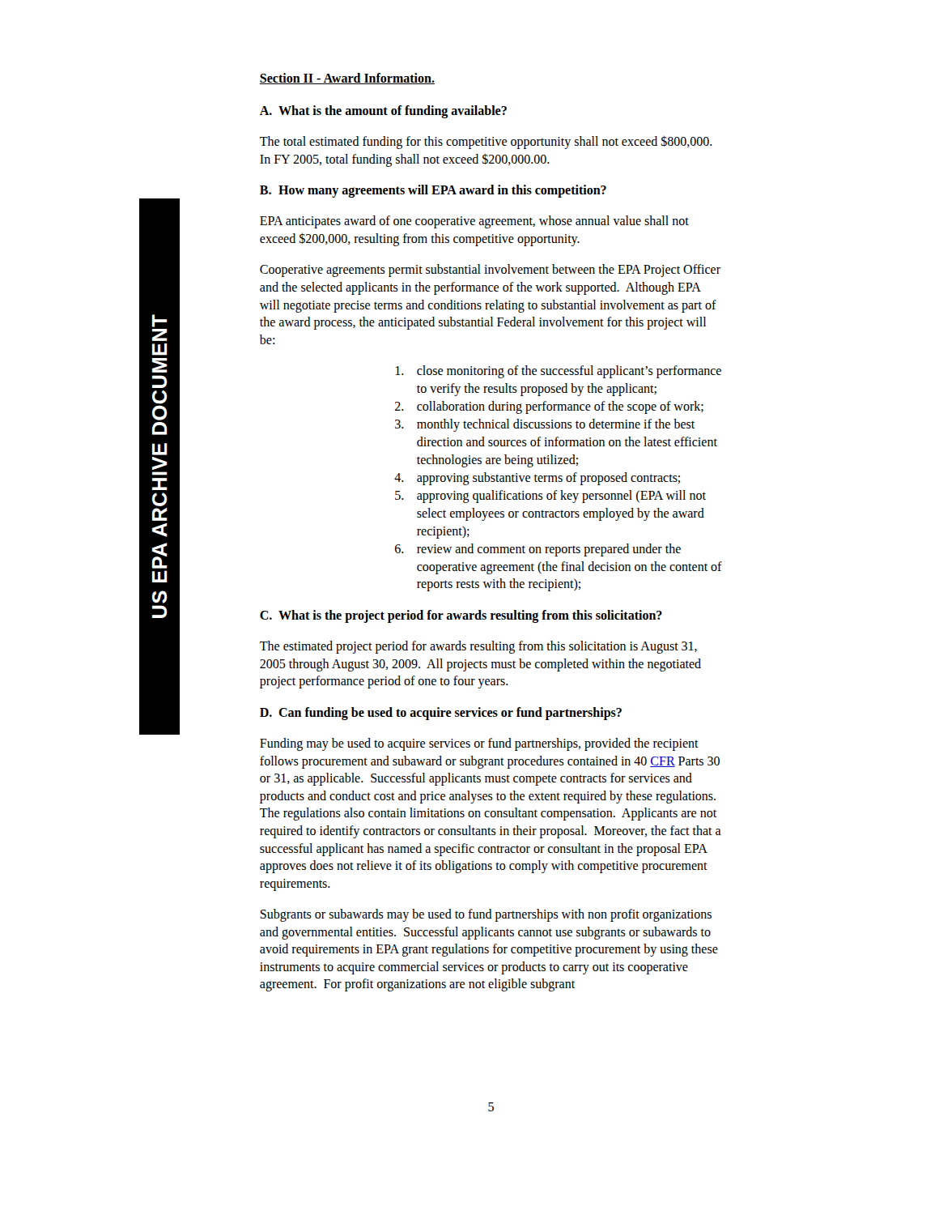US EPA ARCHIVE DOCUMENT
Section II - Award Information.
A. What is the amount of funding available?
The total estimated funding for this competitive opportunity shall not exceed $800,000. In FY 2005, total funding shall not exceed $200,000.00.
B. How many agreements will EPA award in this competition?
EPA anticipates award of one cooperative agreement, whose annual value shall not exceed $200,000, resulting from this competitive opportunity.
Cooperative agreements permit substantial involvement between the EPA Project Officer and the selected applicants in the performance of the work supported. Although EPA will negotiate precise terms and conditions relating to substantial involvement as part of the award process, the anticipated substantial Federal involvement for this project will be:
close monitoring of the successful applicant’s performance to verify the results proposed by the applicant;
collaboration during performance of the scope of work;
monthly technical discussions to determine if the best direction and sources of information on the latest efficient technologies are being utilized;
approving substantive terms of proposed contracts;
approving qualifications of key personnel (EPA will not select employees or contractors employed by the award recipient);
review and comment on reports prepared under the cooperative agreement (the final decision on the content of reports rests with the recipient);
C. What is the project period for awards resulting from this solicitation?
The estimated project period for awards resulting from this solicitation is August 31, 2005 through August 30, 2009. All projects must be completed within the negotiated project performance period of one to four years.
D. Can funding be used to acquire services or fund partnerships?
Funding may be used to acquire services or fund partnerships, provided the recipient follows procurement and subaward or subgrant procedures contained in 40 CFR Parts 30 or 31, as applicable. Successful applicants must compete contracts for services and products and conduct cost and price analyses to the extent required by these regulations. The regulations also contain limitations on consultant compensation. Applicants are not required to identify contractors or consultants in their proposal. Moreover, the fact that a successful applicant has named a specific contractor or consultant in the proposal EPA approves does not relieve it of its obligations to comply with competitive procurement requirements.
Subgrants or subawards may be used to fund partnerships with non profit organizations and governmental entities. Successful applicants cannot use subgrants or subawards to avoid requirements in EPA grant regulations for competitive procurement by using these instruments to acquire commercial services or products to carry out its cooperative agreement. For profit organizations are not eligible subgrant
5